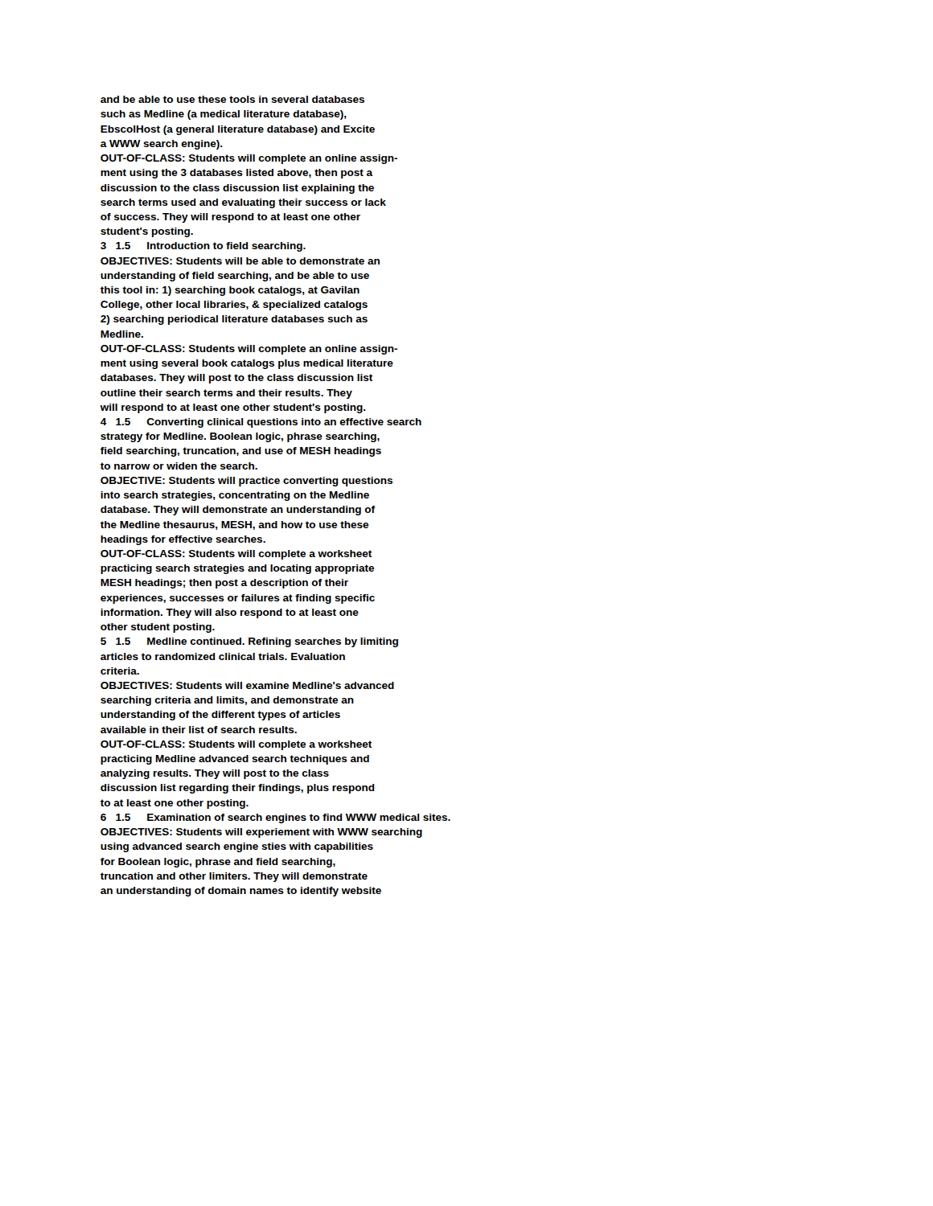and be able to use these tools in several databases
such as Medline (a medical literature database),
EbscolHost (a general literature database) and Excite
a WWW search engine).
OUT-OF-CLASS: Students will complete an online assign-
ment using the 3 databases listed above, then post a
discussion to the class discussion list explaining the
search terms used and evaluating their success or lack
of success. They will respond to at least one other
student's posting.
3 1.5 Introduction to field searching.
OBJECTIVES: Students will be able to demonstrate an
understanding of field searching, and be able to use
this tool in: 1) searching book catalogs, at Gavilan
College, other local libraries, & specialized catalogs
2) searching periodical literature databases such as
Medline.
OUT-OF-CLASS: Students will complete an online assign-
ment using several book catalogs plus medical literature
databases. They will post to the class discussion list
outline their search terms and their results. They
will respond to at least one other student's posting.
4 1.5 Converting clinical questions into an effective search
strategy for Medline. Boolean logic, phrase searching,
field searching, truncation, and use of MESH headings
to narrow or widen the search.
OBJECTIVE: Students will practice converting questions
into search strategies, concentrating on the Medline
database. They will demonstrate an understanding of
the Medline thesaurus, MESH, and how to use these
headings for effective searches.
OUT-OF-CLASS: Students will complete a worksheet
practicing search strategies and locating appropriate
MESH headings; then post a description of their
experiences, successes or failures at finding specific
information. They will also respond to at least one
other student posting.
5 1.5 Medline continued. Refining searches by limiting
articles to randomized clinical trials. Evaluation
criteria.
OBJECTIVES: Students will examine Medline's advanced
searching criteria and limits, and demonstrate an
understanding of the different types of articles
available in their list of search results.
OUT-OF-CLASS: Students will complete a worksheet
practicing Medline advanced search techniques and
analyzing results. They will post to the class
discussion list regarding their findings, plus respond
to at least one other posting.
6 1.5 Examination of search engines to find WWW medical sites.
OBJECTIVES: Students will experiement with WWW searching
using advanced search engine sties with capabilities
for Boolean logic, phrase and field searching,
truncation and other limiters. They will demonstrate
an understanding of domain names to identify website